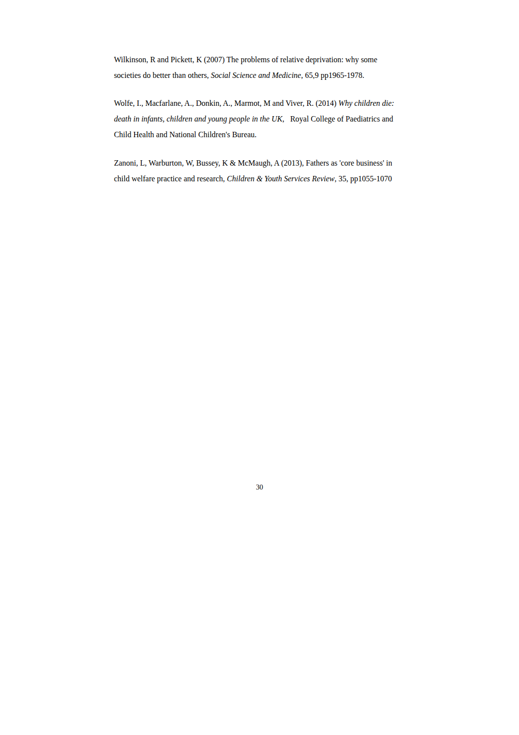Wilkinson, R and Pickett, K (2007) The problems of relative deprivation: why some societies do better than others, Social Science and Medicine, 65,9 pp1965-1978.
Wolfe, I., Macfarlane, A., Donkin, A., Marmot, M and Viver, R. (2014) Why children die: death in infants, children and young people in the UK, Royal College of Paediatrics and Child Health and National Children's Bureau.
Zanoni, L, Warburton, W, Bussey, K & McMaugh, A (2013), Fathers as 'core business' in child welfare practice and research, Children & Youth Services Review, 35, pp1055-1070
30